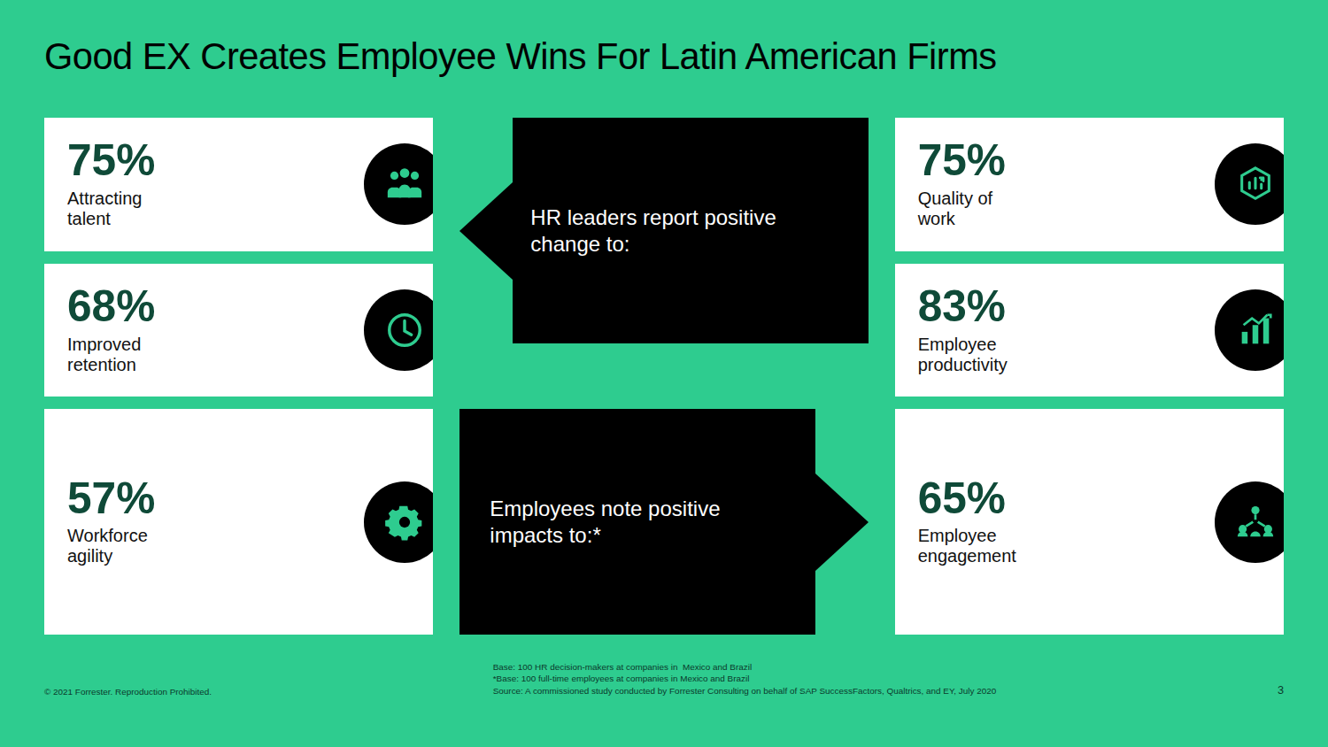Good EX Creates Employee Wins For Latin American Firms
75% Attracting
talent
68% Improved
retention
57% Workforce
agility
HR leaders report positive change to:
Employees note positive impacts to:*
75% Quality of
work
83% Employee
productivity
65% Employee
engagement
© 2021 Forrester. Reproduction Prohibited.
Base: 100 HR decision-makers at companies in Mexico and Brazil
*Base: 100 full-time employees at companies in Mexico and Brazil
Source: A commissioned study conducted by Forrester Consulting on behalf of SAP SuccessFactors, Qualtrics, and EY, July 2020
3